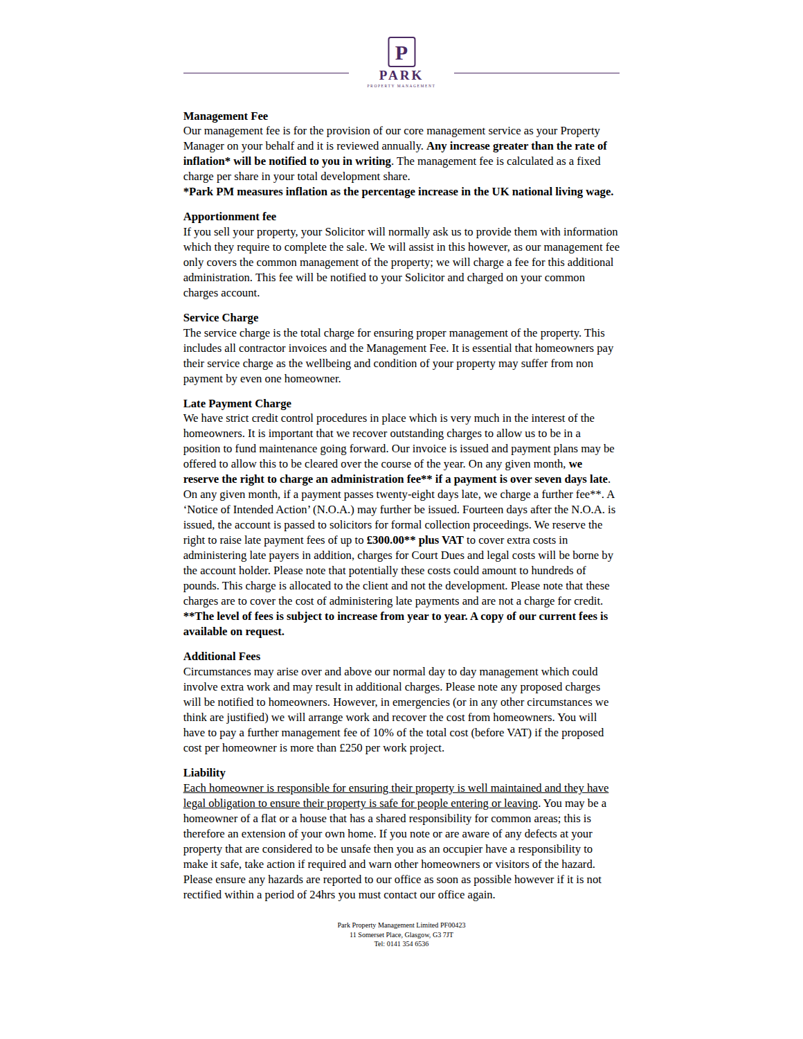P
PARK
Property Management
Management Fee
Our management fee is for the provision of our core management service as your Property Manager on your behalf and it is reviewed annually. Any increase greater than the rate of inflation* will be notified to you in writing. The management fee is calculated as a fixed charge per share in your total development share.
*Park PM measures inflation as the percentage increase in the UK national living wage.
Apportionment fee
If you sell your property, your Solicitor will normally ask us to provide them with information which they require to complete the sale. We will assist in this however, as our management fee only covers the common management of the property; we will charge a fee for this additional administration. This fee will be notified to your Solicitor and charged on your common charges account.
Service Charge
The service charge is the total charge for ensuring proper management of the property. This includes all contractor invoices and the Management Fee. It is essential that homeowners pay their service charge as the wellbeing and condition of your property may suffer from non payment by even one homeowner.
Late Payment Charge
We have strict credit control procedures in place which is very much in the interest of the homeowners. It is important that we recover outstanding charges to allow us to be in a position to fund maintenance going forward. Our invoice is issued and payment plans may be offered to allow this to be cleared over the course of the year. On any given month, we reserve the right to charge an administration fee** if a payment is over seven days late. On any given month, if a payment passes twenty-eight days late, we charge a further fee**. A ‘Notice of Intended Action’ (N.O.A.) may further be issued. Fourteen days after the N.O.A. is issued, the account is passed to solicitors for formal collection proceedings. We reserve the right to raise late payment fees of up to £300.00** plus VAT to cover extra costs in administering late payers in addition, charges for Court Dues and legal costs will be borne by the account holder. Please note that potentially these costs could amount to hundreds of pounds. This charge is allocated to the client and not the development. Please note that these charges are to cover the cost of administering late payments and are not a charge for credit.
**The level of fees is subject to increase from year to year. A copy of our current fees is available on request.
Additional Fees
Circumstances may arise over and above our normal day to day management which could involve extra work and may result in additional charges. Please note any proposed charges will be notified to homeowners. However, in emergencies (or in any other circumstances we think are justified) we will arrange work and recover the cost from homeowners. You will have to pay a further management fee of 10% of the total cost (before VAT) if the proposed cost per homeowner is more than £250 per work project.
Liability
Each homeowner is responsible for ensuring their property is well maintained and they have legal obligation to ensure their property is safe for people entering or leaving. You may be a homeowner of a flat or a house that has a shared responsibility for common areas; this is therefore an extension of your own home. If you note or are aware of any defects at your property that are considered to be unsafe then you as an occupier have a responsibility to make it safe, take action if required and warn other homeowners or visitors of the hazard. Please ensure any hazards are reported to our office as soon as possible however if it is not rectified within a period of 24hrs you must contact our office again.
Park Property Management Limited PF00423
11 Somerset Place, Glasgow, G3 7JT
Tel: 0141 354 6536